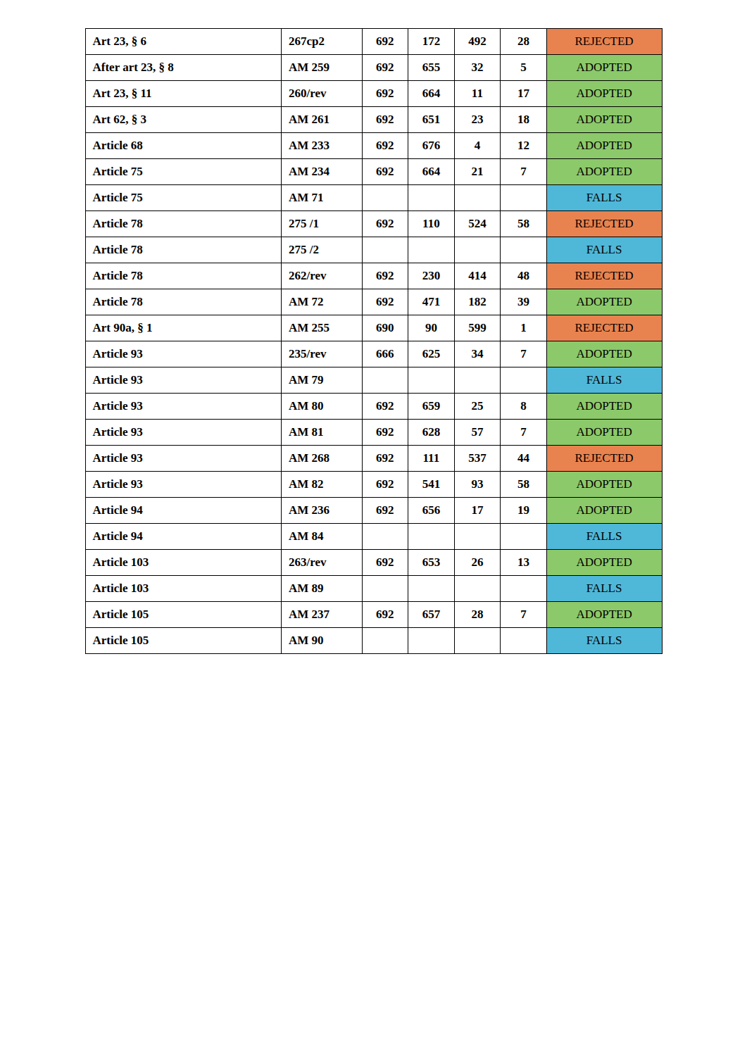| Art 23, § 6 | 267cp2 | 692 | 172 | 492 | 28 | REJECTED |
| After art 23, § 8 | AM 259 | 692 | 655 | 32 | 5 | ADOPTED |
| Art 23, § 11 | 260/rev | 692 | 664 | 11 | 17 | ADOPTED |
| Art 62, § 3 | AM 261 | 692 | 651 | 23 | 18 | ADOPTED |
| Article 68 | AM 233 | 692 | 676 | 4 | 12 | ADOPTED |
| Article 75 | AM 234 | 692 | 664 | 21 | 7 | ADOPTED |
| Article 75 | AM 71 | | | | | FALLS |
| Article 78 | 275 /1 | 692 | 110 | 524 | 58 | REJECTED |
| Article 78 | 275 /2 | | | | | FALLS |
| Article 78 | 262/rev | 692 | 230 | 414 | 48 | REJECTED |
| Article 78 | AM 72 | 692 | 471 | 182 | 39 | ADOPTED |
| Art 90a, § 1 | AM 255 | 690 | 90 | 599 | 1 | REJECTED |
| Article 93 | 235/rev | 666 | 625 | 34 | 7 | ADOPTED |
| Article 93 | AM 79 | | | | | FALLS |
| Article 93 | AM 80 | 692 | 659 | 25 | 8 | ADOPTED |
| Article 93 | AM 81 | 692 | 628 | 57 | 7 | ADOPTED |
| Article 93 | AM 268 | 692 | 111 | 537 | 44 | REJECTED |
| Article 93 | AM 82 | 692 | 541 | 93 | 58 | ADOPTED |
| Article 94 | AM 236 | 692 | 656 | 17 | 19 | ADOPTED |
| Article 94 | AM 84 | | | | | FALLS |
| Article 103 | 263/rev | 692 | 653 | 26 | 13 | ADOPTED |
| Article 103 | AM 89 | | | | | FALLS |
| Article 105 | AM 237 | 692 | 657 | 28 | 7 | ADOPTED |
| Article 105 | AM 90 | | | | | FALLS |